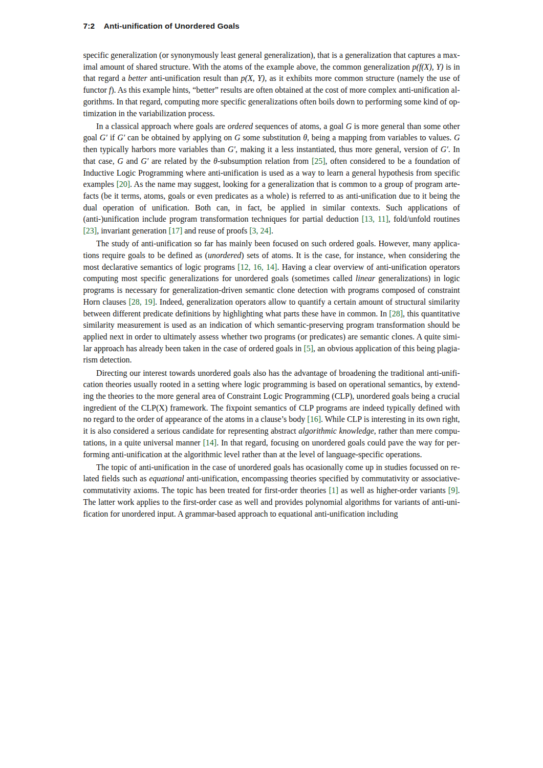7:2 Anti-unification of Unordered Goals
specific generalization (or synonymously least general generalization), that is a generalization that captures a maximal amount of shared structure. With the atoms of the example above, the common generalization p(f(X), Y) is in that regard a better anti-unification result than p(X, Y), as it exhibits more common structure (namely the use of functor f). As this example hints, “better” results are often obtained at the cost of more complex anti-unification algorithms. In that regard, computing more specific generalizations often boils down to performing some kind of optimization in the variabilization process.
In a classical approach where goals are ordered sequences of atoms, a goal G is more general than some other goal G′ if G′ can be obtained by applying on G some substitution θ, being a mapping from variables to values. G then typically harbors more variables than G′, making it a less instantiated, thus more general, version of G′. In that case, G and G′ are related by the θ-subsumption relation from [25], often considered to be a foundation of Inductive Logic Programming where anti-unification is used as a way to learn a general hypothesis from specific examples [20]. As the name may suggest, looking for a generalization that is common to a group of program artefacts (be it terms, atoms, goals or even predicates as a whole) is referred to as anti-unification due to it being the dual operation of unification. Both can, in fact, be applied in similar contexts. Such applications of (anti-)unification include program transformation techniques for partial deduction [13, 11], fold/unfold routines [23], invariant generation [17] and reuse of proofs [3, 24].
The study of anti-unification so far has mainly been focused on such ordered goals. However, many applications require goals to be defined as (unordered) sets of atoms. It is the case, for instance, when considering the most declarative semantics of logic programs [12, 16, 14]. Having a clear overview of anti-unification operators computing most specific generalizations for unordered goals (sometimes called linear generalizations) in logic programs is necessary for generalization-driven semantic clone detection with programs composed of constraint Horn clauses [28, 19]. Indeed, generalization operators allow to quantify a certain amount of structural similarity between different predicate definitions by highlighting what parts these have in common. In [28], this quantitative similarity measurement is used as an indication of which semantic-preserving program transformation should be applied next in order to ultimately assess whether two programs (or predicates) are semantic clones. A quite similar approach has already been taken in the case of ordered goals in [5], an obvious application of this being plagiarism detection.
Directing our interest towards unordered goals also has the advantage of broadening the traditional anti-unification theories usually rooted in a setting where logic programming is based on operational semantics, by extending the theories to the more general area of Constraint Logic Programming (CLP), unordered goals being a crucial ingredient of the CLP(X) framework. The fixpoint semantics of CLP programs are indeed typically defined with no regard to the order of appearance of the atoms in a clause’s body [16]. While CLP is interesting in its own right, it is also considered a serious candidate for representing abstract algorithmic knowledge, rather than mere computations, in a quite universal manner [14]. In that regard, focusing on unordered goals could pave the way for performing anti-unification at the algorithmic level rather than at the level of language-specific operations.
The topic of anti-unification in the case of unordered goals has ocasionally come up in studies focussed on related fields such as equational anti-unification, encompassing theories specified by commutativity or associative-commutativity axioms. The topic has been treated for first-order theories [1] as well as higher-order variants [9]. The latter work applies to the first-order case as well and provides polynomial algorithms for variants of anti-unification for unordered input. A grammar-based approach to equational anti-unification including